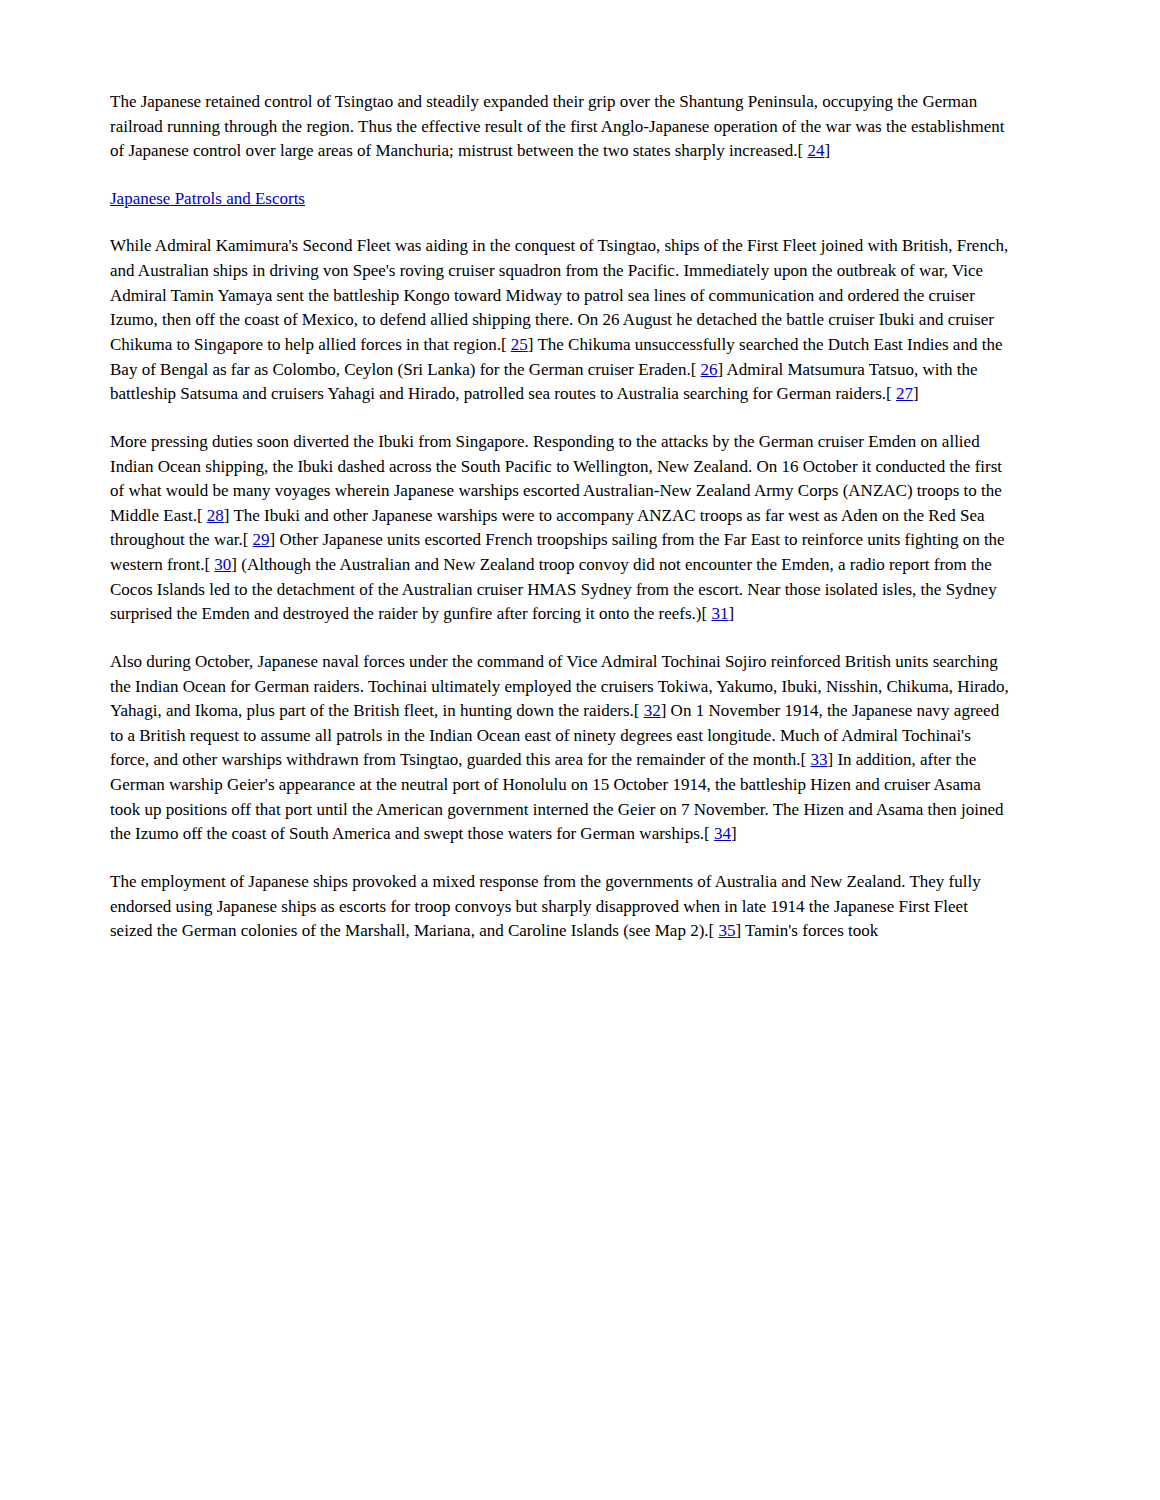The Japanese retained control of Tsingtao and steadily expanded their grip over the Shantung Peninsula, occupying the German railroad running through the region. Thus the effective result of the first Anglo-Japanese operation of the war was the establishment of Japanese control over large areas of Manchuria; mistrust between the two states sharply increased.[ 24]
Japanese Patrols and Escorts
While Admiral Kamimura's Second Fleet was aiding in the conquest of Tsingtao, ships of the First Fleet joined with British, French, and Australian ships in driving von Spee's roving cruiser squadron from the Pacific. Immediately upon the outbreak of war, Vice Admiral Tamin Yamaya sent the battleship Kongo toward Midway to patrol sea lines of communication and ordered the cruiser Izumo, then off the coast of Mexico, to defend allied shipping there. On 26 August he detached the battle cruiser Ibuki and cruiser Chikuma to Singapore to help allied forces in that region.[ 25] The Chikuma unsuccessfully searched the Dutch East Indies and the Bay of Bengal as far as Colombo, Ceylon (Sri Lanka) for the German cruiser Eraden.[ 26] Admiral Matsumura Tatsuo, with the battleship Satsuma and cruisers Yahagi and Hirado, patrolled sea routes to Australia searching for German raiders.[ 27]
More pressing duties soon diverted the Ibuki from Singapore. Responding to the attacks by the German cruiser Emden on allied Indian Ocean shipping, the Ibuki dashed across the South Pacific to Wellington, New Zealand. On 16 October it conducted the first of what would be many voyages wherein Japanese warships escorted Australian-New Zealand Army Corps (ANZAC) troops to the Middle East.[ 28] The Ibuki and other Japanese warships were to accompany ANZAC troops as far west as Aden on the Red Sea throughout the war.[ 29] Other Japanese units escorted French troopships sailing from the Far East to reinforce units fighting on the western front.[ 30] (Although the Australian and New Zealand troop convoy did not encounter the Emden, a radio report from the Cocos Islands led to the detachment of the Australian cruiser HMAS Sydney from the escort. Near those isolated isles, the Sydney surprised the Emden and destroyed the raider by gunfire after forcing it onto the reefs.)[ 31]
Also during October, Japanese naval forces under the command of Vice Admiral Tochinai Sojiro reinforced British units searching the Indian Ocean for German raiders. Tochinai ultimately employed the cruisers Tokiwa, Yakumo, Ibuki, Nisshin, Chikuma, Hirado, Yahagi, and Ikoma, plus part of the British fleet, in hunting down the raiders.[ 32] On 1 November 1914, the Japanese navy agreed to a British request to assume all patrols in the Indian Ocean east of ninety degrees east longitude. Much of Admiral Tochinai's force, and other warships withdrawn from Tsingtao, guarded this area for the remainder of the month.[ 33] In addition, after the German warship Geier's appearance at the neutral port of Honolulu on 15 October 1914, the battleship Hizen and cruiser Asama took up positions off that port until the American government interned the Geier on 7 November. The Hizen and Asama then joined the Izumo off the coast of South America and swept those waters for German warships.[ 34]
The employment of Japanese ships provoked a mixed response from the governments of Australia and New Zealand. They fully endorsed using Japanese ships as escorts for troop convoys but sharply disapproved when in late 1914 the Japanese First Fleet seized the German colonies of the Marshall, Mariana, and Caroline Islands (see Map 2).[ 35] Tamin's forces took